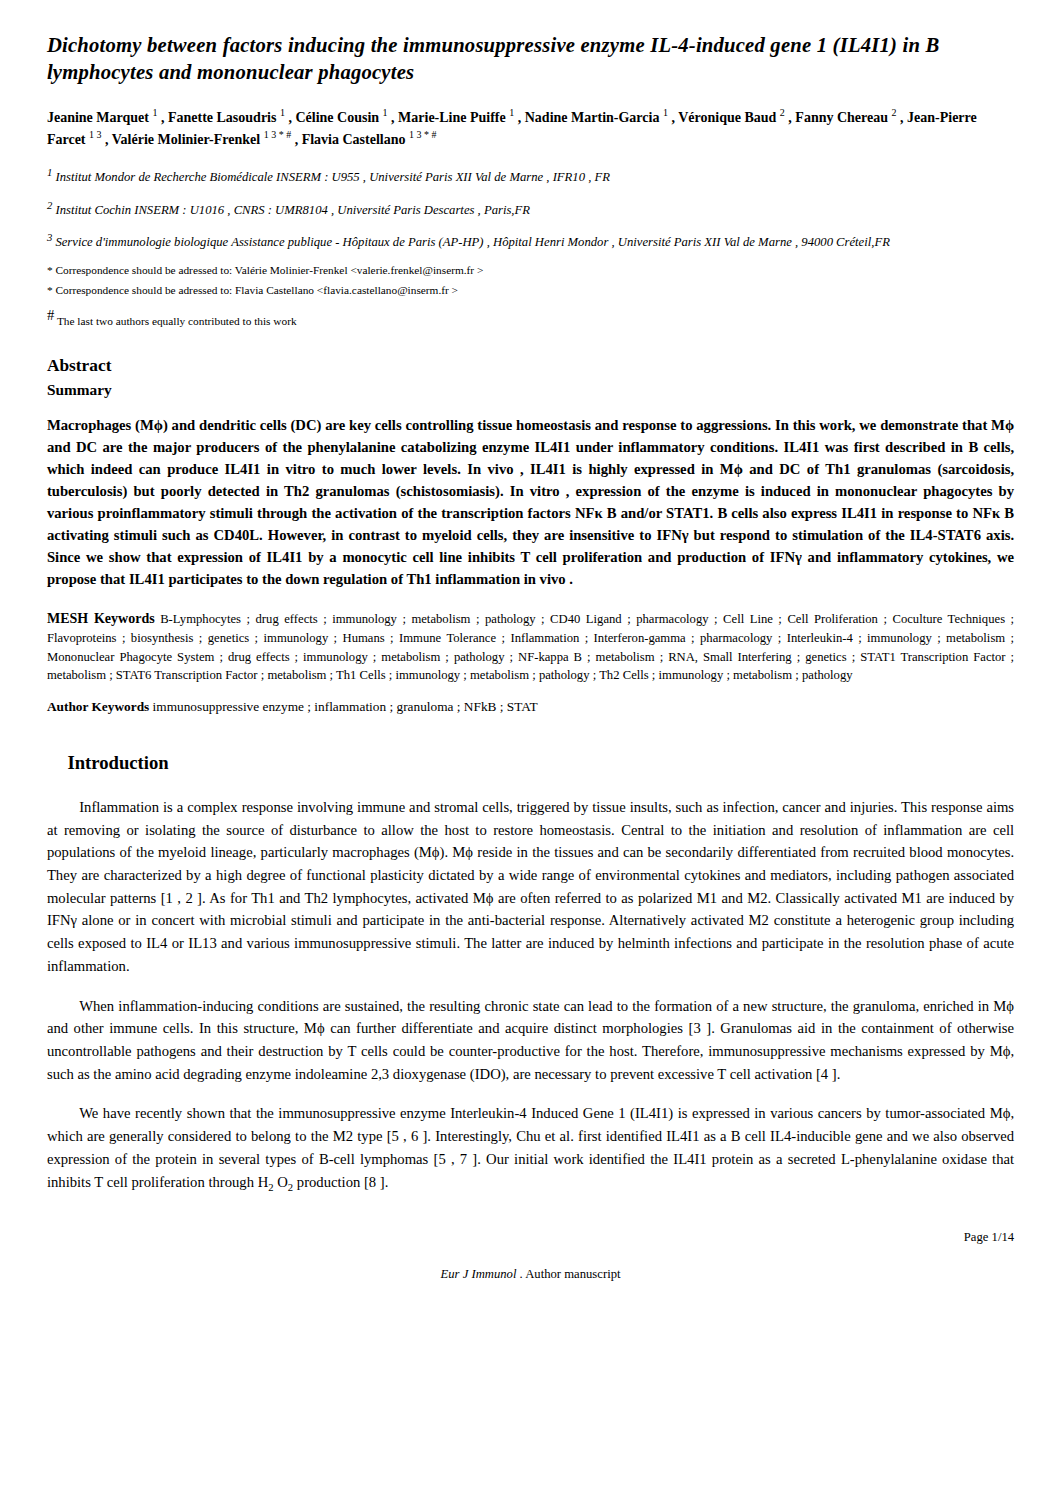Dichotomy between factors inducing the immunosuppressive enzyme IL-4-induced gene 1 (IL4I1) in B lymphocytes and mononuclear phagocytes
Jeanine Marquet 1 , Fanette Lasoudris 1 , Céline Cousin 1 , Marie-Line Puiffe 1 , Nadine Martin-Garcia 1 , Véronique Baud 2 , Fanny Chereau 2 , Jean-Pierre Farcet 1 3 , Valérie Molinier-Frenkel 1 3 * # , Flavia Castellano 1 3 * #
1 Institut Mondor de Recherche Biomédicale INSERM : U955 , Université Paris XII Val de Marne , IFR10 , FR
2 Institut Cochin INSERM : U1016 , CNRS : UMR8104 , Université Paris Descartes , Paris,FR
3 Service d'immunologie biologique Assistance publique - Hôpitaux de Paris (AP-HP) , Hôpital Henri Mondor , Université Paris XII Val de Marne , 94000 Créteil,FR
* Correspondence should be adressed to: Valérie Molinier-Frenkel <valerie.frenkel@inserm.fr >
* Correspondence should be adressed to: Flavia Castellano <flavia.castellano@inserm.fr >
# The last two authors equally contributed to this work
Abstract
Summary
Macrophages (Mϕ) and dendritic cells (DC) are key cells controlling tissue homeostasis and response to aggressions. In this work, we demonstrate that Mϕ and DC are the major producers of the phenylalanine catabolizing enzyme IL4I1 under inflammatory conditions. IL4I1 was first described in B cells, which indeed can produce IL4I1 in vitro to much lower levels. In vivo , IL4I1 is highly expressed in Mϕ and DC of Th1 granulomas (sarcoidosis, tuberculosis) but poorly detected in Th2 granulomas (schistosomiasis). In vitro , expression of the enzyme is induced in mononuclear phagocytes by various proinflammatory stimuli through the activation of the transcription factors NFκ B and/or STAT1. B cells also express IL4I1 in response to NFκ B activating stimuli such as CD40L. However, in contrast to myeloid cells, they are insensitive to IFNγ but respond to stimulation of the IL4-STAT6 axis. Since we show that expression of IL4I1 by a monocytic cell line inhibits T cell proliferation and production of IFNγ and inflammatory cytokines, we propose that IL4I1 participates to the down regulation of Th1 inflammation in vivo .
MESH Keywords B-Lymphocytes ; drug effects ; immunology ; metabolism ; pathology ; CD40 Ligand ; pharmacology ; Cell Line ; Cell Proliferation ; Coculture Techniques ; Flavoproteins ; biosynthesis ; genetics ; immunology ; Humans ; Immune Tolerance ; Inflammation ; Interferon-gamma ; pharmacology ; Interleukin-4 ; immunology ; metabolism ; Mononuclear Phagocyte System ; drug effects ; immunology ; metabolism ; pathology ; NF-kappa B ; metabolism ; RNA, Small Interfering ; genetics ; STAT1 Transcription Factor ; metabolism ; STAT6 Transcription Factor ; metabolism ; Th1 Cells ; immunology ; metabolism ; pathology ; Th2 Cells ; immunology ; metabolism ; pathology
Author Keywords immunosuppressive enzyme ; inflammation ; granuloma ; NFkB ; STAT
Introduction
Inflammation is a complex response involving immune and stromal cells, triggered by tissue insults, such as infection, cancer and injuries. This response aims at removing or isolating the source of disturbance to allow the host to restore homeostasis. Central to the initiation and resolution of inflammation are cell populations of the myeloid lineage, particularly macrophages (Mϕ). Mϕ reside in the tissues and can be secondarily differentiated from recruited blood monocytes. They are characterized by a high degree of functional plasticity dictated by a wide range of environmental cytokines and mediators, including pathogen associated molecular patterns [1 , 2 ]. As for Th1 and Th2 lymphocytes, activated Mϕ are often referred to as polarized M1 and M2. Classically activated M1 are induced by IFNγ alone or in concert with microbial stimuli and participate in the anti-bacterial response. Alternatively activated M2 constitute a heterogenic group including cells exposed to IL4 or IL13 and various immunosuppressive stimuli. The latter are induced by helminth infections and participate in the resolution phase of acute inflammation.
When inflammation-inducing conditions are sustained, the resulting chronic state can lead to the formation of a new structure, the granuloma, enriched in Mϕ and other immune cells. In this structure, Mϕ can further differentiate and acquire distinct morphologies [3 ]. Granulomas aid in the containment of otherwise uncontrollable pathogens and their destruction by T cells could be counter-productive for the host. Therefore, immunosuppressive mechanisms expressed by Mϕ, such as the amino acid degrading enzyme indoleamine 2,3 dioxygenase (IDO), are necessary to prevent excessive T cell activation [4 ].
We have recently shown that the immunosuppressive enzyme Interleukin-4 Induced Gene 1 (IL4I1) is expressed in various cancers by tumor-associated Mϕ, which are generally considered to belong to the M2 type [5 , 6 ]. Interestingly, Chu et al. first identified IL4I1 as a B cell IL4-inducible gene and we also observed expression of the protein in several types of B-cell lymphomas [5 , 7 ]. Our initial work identified the IL4I1 protein as a secreted L-phenylalanine oxidase that inhibits T cell proliferation through H2 O2 production [8 ].
Page 1/14
Eur J Immunol . Author manuscript